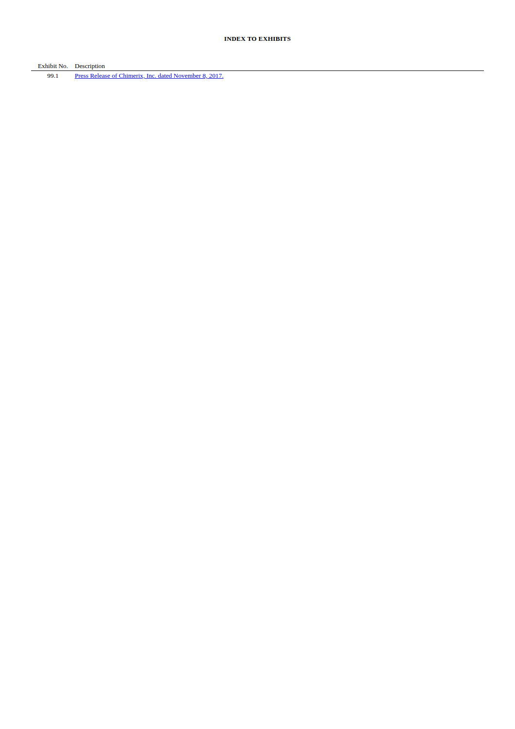INDEX TO EXHIBITS
| Exhibit No. | Description |
| --- | --- |
| 99.1 | Press Release of Chimerix, Inc. dated November 8, 2017. |